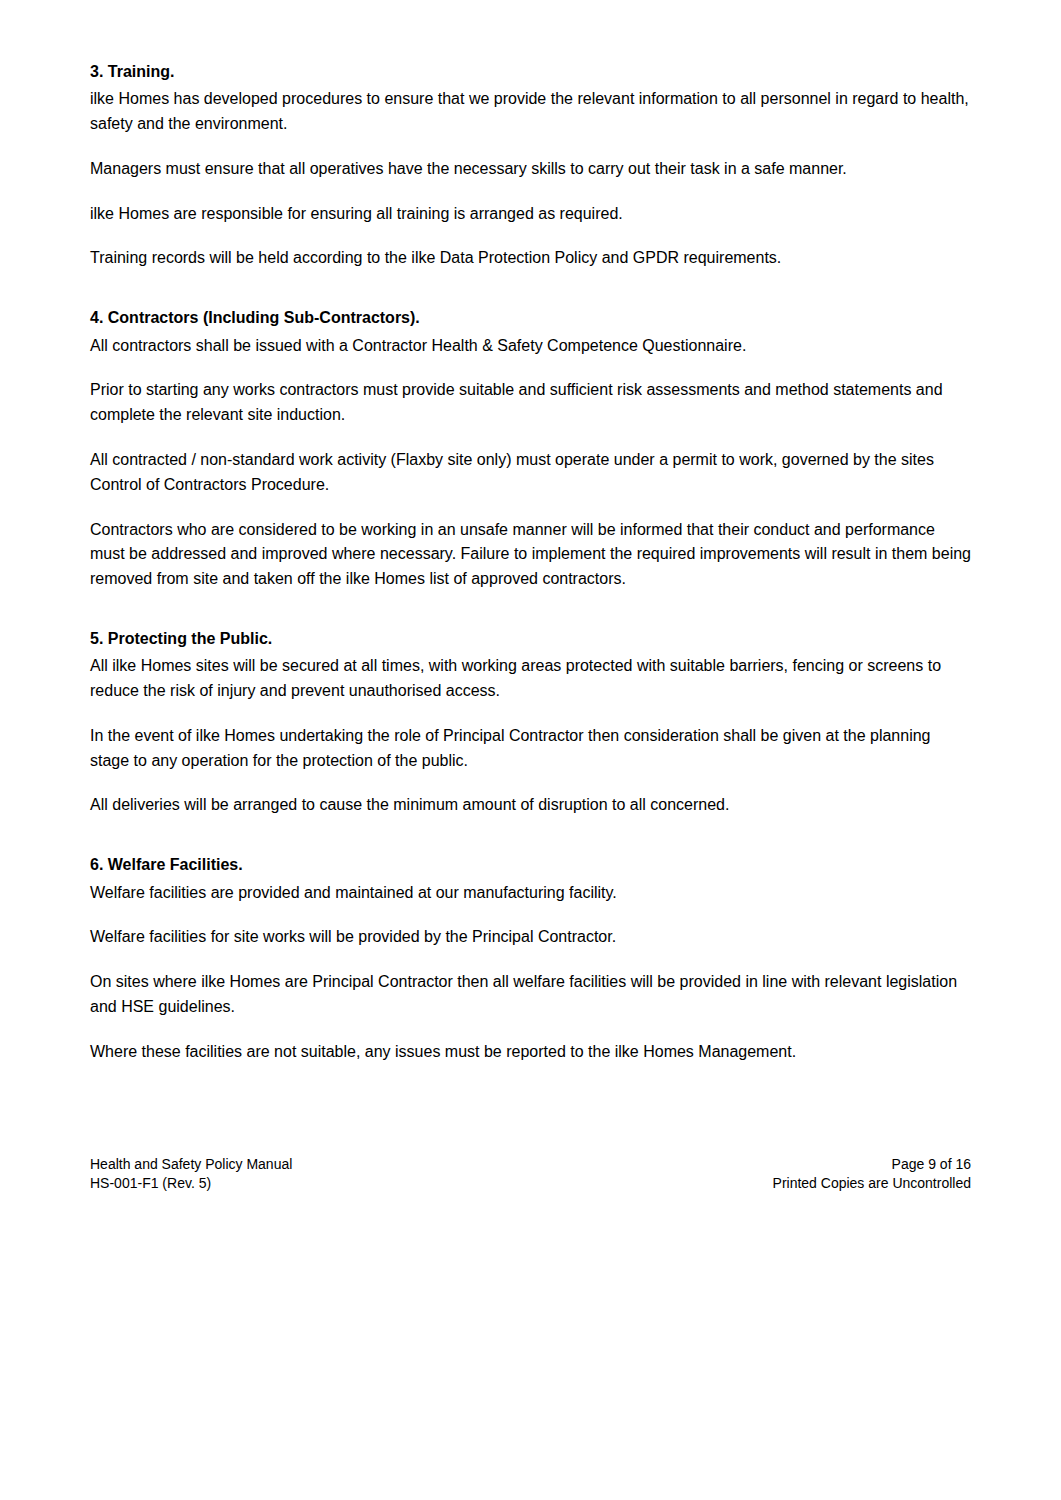3. Training.
ilke Homes has developed procedures to ensure that we provide the relevant information to all personnel in regard to health, safety and the environment.
Managers must ensure that all operatives have the necessary skills to carry out their task in a safe manner.
ilke Homes are responsible for ensuring all training is arranged as required.
Training records will be held according to the ilke Data Protection Policy and GPDR requirements.
4. Contractors (Including Sub-Contractors).
All contractors shall be issued with a Contractor Health & Safety Competence Questionnaire.
Prior to starting any works contractors must provide suitable and sufficient risk assessments and method statements and complete the relevant site induction.
All contracted / non-standard work activity (Flaxby site only) must operate under a permit to work, governed by the sites Control of Contractors Procedure.
Contractors who are considered to be working in an unsafe manner will be informed that their conduct and performance must be addressed and improved where necessary. Failure to implement the required improvements will result in them being removed from site and taken off the ilke Homes list of approved contractors.
5. Protecting the Public.
All ilke Homes sites will be secured at all times, with working areas protected with suitable barriers, fencing or screens to reduce the risk of injury and prevent unauthorised access.
In the event of ilke Homes undertaking the role of Principal Contractor then consideration shall be given at the planning stage to any operation for the protection of the public.
All deliveries will be arranged to cause the minimum amount of disruption to all concerned.
6. Welfare Facilities.
Welfare facilities are provided and maintained at our manufacturing facility.
Welfare facilities for site works will be provided by the Principal Contractor.
On sites where ilke Homes are Principal Contractor then all welfare facilities will be provided in line with relevant legislation and HSE guidelines.
Where these facilities are not suitable, any issues must be reported to the ilke Homes Management.
Health and Safety Policy Manual
HS-001-F1 (Rev. 5)
Page 9 of 16
Printed Copies are Uncontrolled